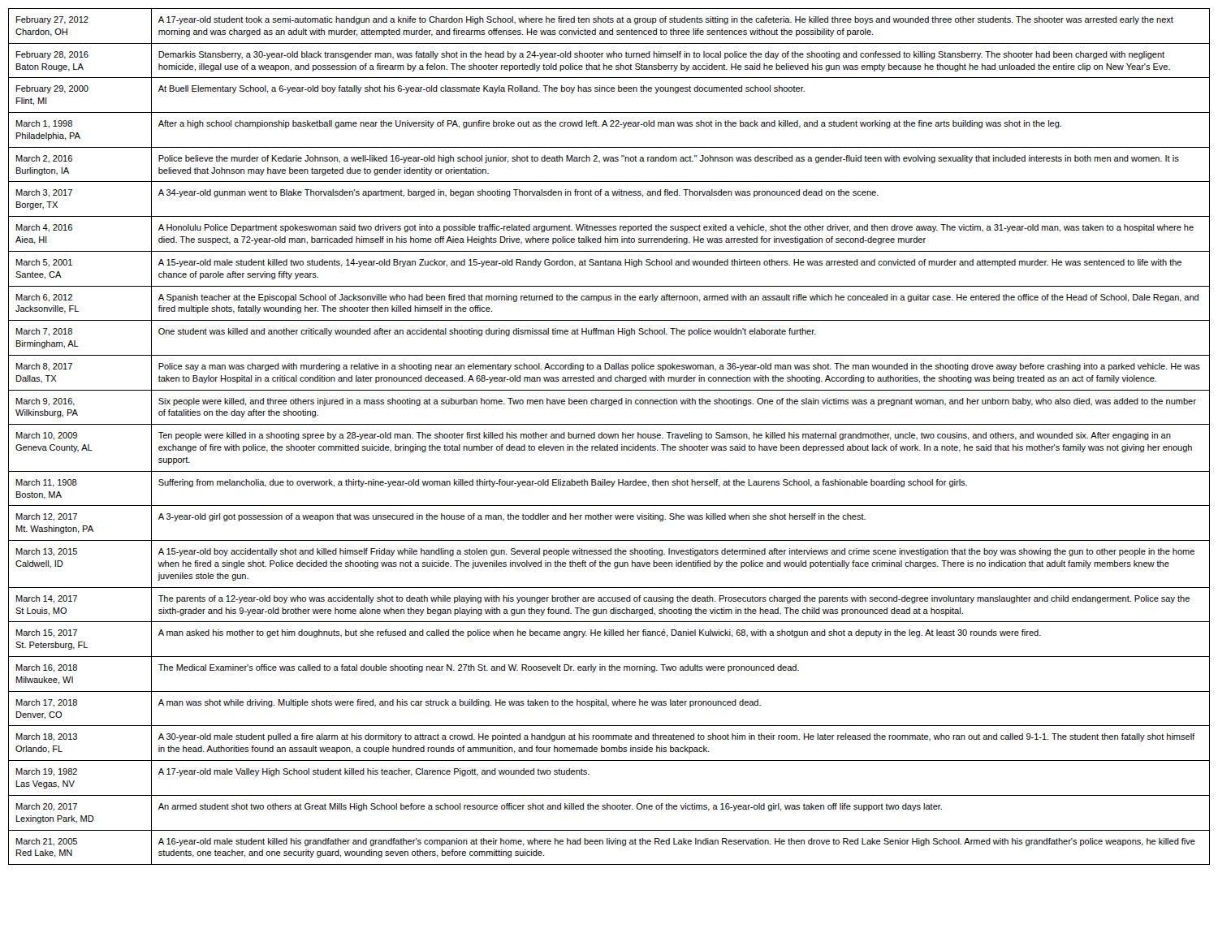| February 27, 2012 Chardon, OH | A 17-year-old student took a semi-automatic handgun and a knife to Chardon High School, where he fired ten shots at a group of students sitting in the cafeteria. He killed three boys and wounded three other students. The shooter was arrested early the next morning and was charged as an adult with murder, attempted murder, and firearms offenses. He was convicted and sentenced to three life sentences without the possibility of parole. |
| February 28, 2016 Baton Rouge, LA | Demarkis Stansberry, a 30-year-old black transgender man, was fatally shot in the head by a 24-year-old shooter who turned himself in to local police the day of the shooting and confessed to killing Stansberry. The shooter had been charged with negligent homicide, illegal use of a weapon, and possession of a firearm by a felon. The shooter reportedly told police that he shot Stansberry by accident. He said he believed his gun was empty because he thought he had unloaded the entire clip on New Year's Eve. |
| February 29, 2000 Flint, MI | At Buell Elementary School, a 6-year-old boy fatally shot his 6-year-old classmate Kayla Rolland. The boy has since been the youngest documented school shooter. |
| March 1, 1998 Philadelphia, PA | After a high school championship basketball game near the University of PA, gunfire broke out as the crowd left. A 22-year-old man was shot in the back and killed, and a student working at the fine arts building was shot in the leg. |
| March 2, 2016 Burlington, IA | Police believe the murder of Kedarie Johnson, a well-liked 16-year-old high school junior, shot to death March 2, was "not a random act." Johnson was described as a gender-fluid teen with evolving sexuality that included interests in both men and women. It is believed that Johnson may have been targeted due to gender identity or orientation. |
| March 3, 2017 Borger, TX | A 34-year-old gunman went to Blake Thorvalsden's apartment, barged in, began shooting Thorvalsden in front of a witness, and fled. Thorvalsden was pronounced dead on the scene. |
| March 4, 2016 Aiea, HI | A Honolulu Police Department spokeswoman said two drivers got into a possible traffic-related argument. Witnesses reported the suspect exited a vehicle, shot the other driver, and then drove away. The victim, a 31-year-old man, was taken to a hospital where he died. The suspect, a 72-year-old man, barricaded himself in his home off Aiea Heights Drive, where police talked him into surrendering. He was arrested for investigation of second-degree murder |
| March 5, 2001 Santee, CA | A 15-year-old male student killed two students, 14-year-old Bryan Zuckor, and 15-year-old Randy Gordon, at Santana High School and wounded thirteen others. He was arrested and convicted of murder and attempted murder. He was sentenced to life with the chance of parole after serving fifty years. |
| March 6, 2012 Jacksonville, FL | A Spanish teacher at the Episcopal School of Jacksonville who had been fired that morning returned to the campus in the early afternoon, armed with an assault rifle which he concealed in a guitar case. He entered the office of the Head of School, Dale Regan, and fired multiple shots, fatally wounding her. The shooter then killed himself in the office. |
| March 7, 2018 Birmingham, AL | One student was killed and another critically wounded after an accidental shooting during dismissal time at Huffman High School. The police wouldn't elaborate further. |
| March 8, 2017 Dallas, TX | Police say a man was charged with murdering a relative in a shooting near an elementary school. According to a Dallas police spokeswoman, a 36-year-old man was shot. The man wounded in the shooting drove away before crashing into a parked vehicle. He was taken to Baylor Hospital in a critical condition and later pronounced deceased. A 68-year-old man was arrested and charged with murder in connection with the shooting. According to authorities, the shooting was being treated as an act of family violence. |
| March 9, 2016, Wilkinsburg, PA | Six people were killed, and three others injured in a mass shooting at a suburban home. Two men have been charged in connection with the shootings. One of the slain victims was a pregnant woman, and her unborn baby, who also died, was added to the number of fatalities on the day after the shooting. |
| March 10, 2009 Geneva County, AL | Ten people were killed in a shooting spree by a 28-year-old man. The shooter first killed his mother and burned down her house. Traveling to Samson, he killed his maternal grandmother, uncle, two cousins, and others, and wounded six. After engaging in an exchange of fire with police, the shooter committed suicide, bringing the total number of dead to eleven in the related incidents. The shooter was said to have been depressed about lack of work. In a note, he said that his mother's family was not giving her enough support. |
| March 11, 1908 Boston, MA | Suffering from melancholia, due to overwork, a thirty-nine-year-old woman killed thirty-four-year-old Elizabeth Bailey Hardee, then shot herself, at the Laurens School, a fashionable boarding school for girls. |
| March 12, 2017 Mt. Washington, PA | A 3-year-old girl got possession of a weapon that was unsecured in the house of a man, the toddler and her mother were visiting. She was killed when she shot herself in the chest. |
| March 13, 2015 Caldwell, ID | A 15-year-old boy accidentally shot and killed himself Friday while handling a stolen gun. Several people witnessed the shooting. Investigators determined after interviews and crime scene investigation that the boy was showing the gun to other people in the home when he fired a single shot. Police decided the shooting was not a suicide. The juveniles involved in the theft of the gun have been identified by the police and would potentially face criminal charges. There is no indication that adult family members knew the juveniles stole the gun. |
| March 14, 2017 St Louis, MO | The parents of a 12-year-old boy who was accidentally shot to death while playing with his younger brother are accused of causing the death. Prosecutors charged the parents with second-degree involuntary manslaughter and child endangerment. Police say the sixth-grader and his 9-year-old brother were home alone when they began playing with a gun they found. The gun discharged, shooting the victim in the head. The child was pronounced dead at a hospital. |
| March 15, 2017 St. Petersburg, FL | A man asked his mother to get him doughnuts, but she refused and called the police when he became angry. He killed her fiancé, Daniel Kulwicki, 68, with a shotgun and shot a deputy in the leg. At least 30 rounds were fired. |
| March 16, 2018 Milwaukee, WI | The Medical Examiner's office was called to a fatal double shooting near N. 27th St. and W. Roosevelt Dr. early in the morning. Two adults were pronounced dead. |
| March 17, 2018 Denver, CO | A man was shot while driving. Multiple shots were fired, and his car struck a building. He was taken to the hospital, where he was later pronounced dead. |
| March 18, 2013 Orlando, FL | A 30-year-old male student pulled a fire alarm at his dormitory to attract a crowd. He pointed a handgun at his roommate and threatened to shoot him in their room. He later released the roommate, who ran out and called 9-1-1. The student then fatally shot himself in the head. Authorities found an assault weapon, a couple hundred rounds of ammunition, and four homemade bombs inside his backpack. |
| March 19, 1982 Las Vegas, NV | A 17-year-old male Valley High School student killed his teacher, Clarence Pigott, and wounded two students. |
| March 20, 2017 Lexington Park, MD | An armed student shot two others at Great Mills High School before a school resource officer shot and killed the shooter. One of the victims, a 16-year-old girl, was taken off life support two days later. |
| March 21, 2005 Red Lake, MN | A 16-year-old male student killed his grandfather and grandfather's companion at their home, where he had been living at the Red Lake Indian Reservation. He then drove to Red Lake Senior High School. Armed with his grandfather's police weapons, he killed five students, one teacher, and one security guard, wounding seven others, before committing suicide. |